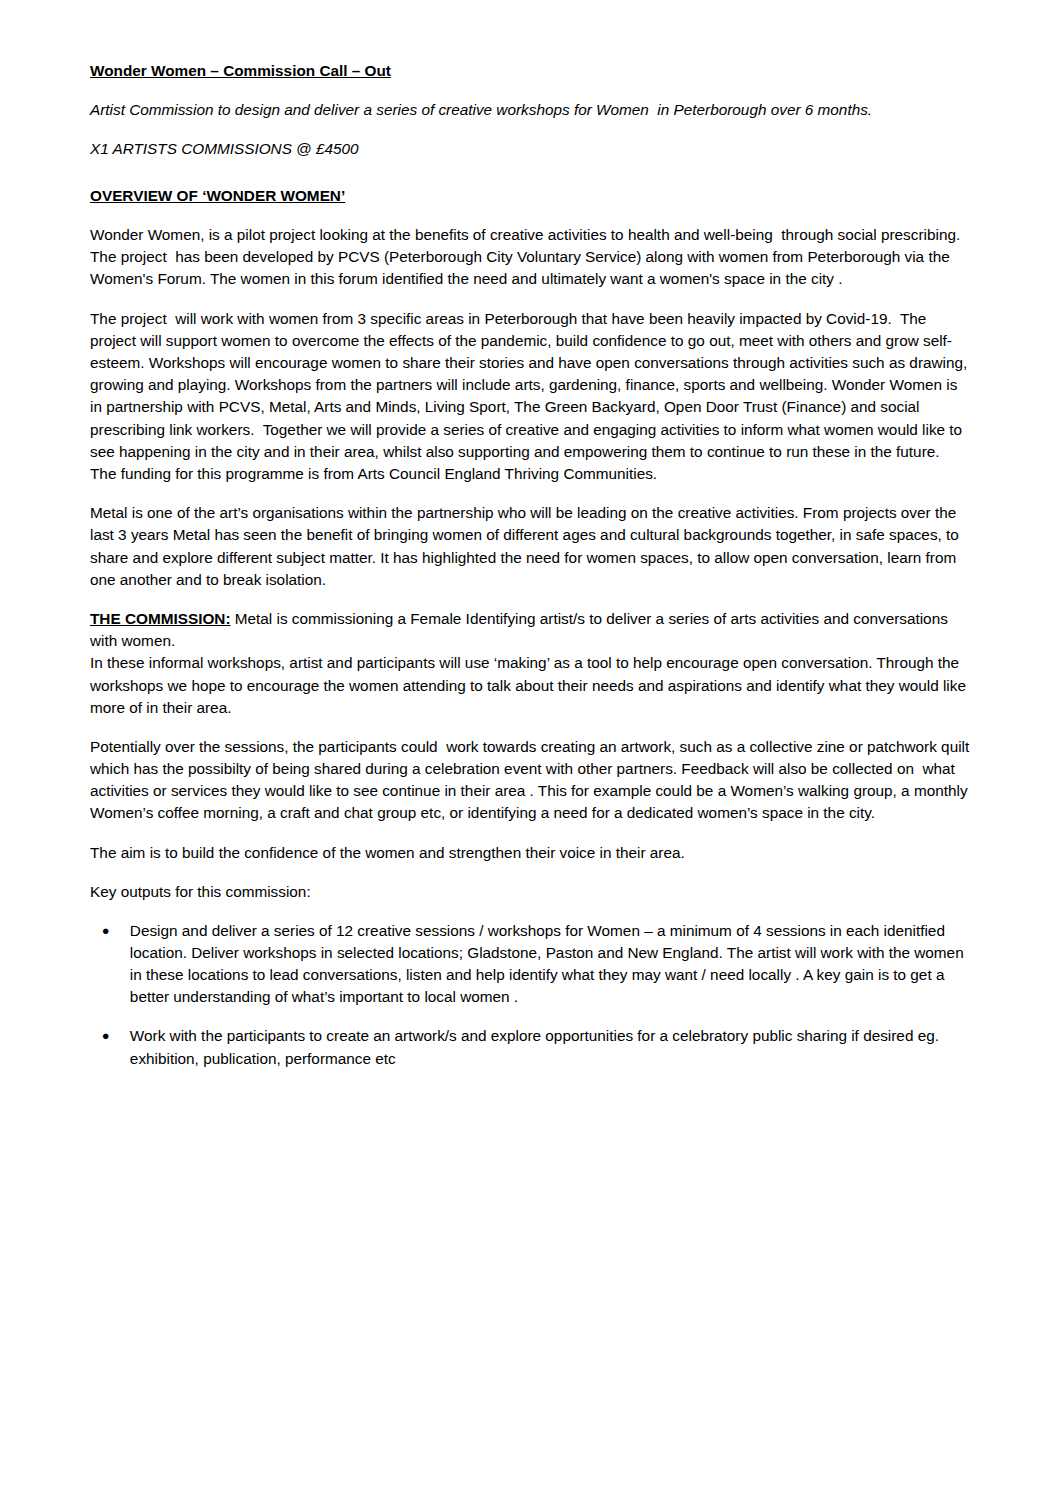Wonder Women – Commission Call – Out
Artist Commission to design and deliver a series of creative workshops for Women in Peterborough over 6 months.
X1 ARTISTS COMMISSIONS @ £4500
OVERVIEW OF ‘WONDER WOMEN’
Wonder Women, is a pilot project looking at the benefits of creative activities to health and well-being through social prescribing. The project has been developed by PCVS (Peterborough City Voluntary Service) along with women from Peterborough via the Women's Forum. The women in this forum identified the need and ultimately want a women's space in the city .
The project will work with women from 3 specific areas in Peterborough that have been heavily impacted by Covid-19. The project will support women to overcome the effects of the pandemic, build confidence to go out, meet with others and grow self-esteem. Workshops will encourage women to share their stories and have open conversations through activities such as drawing, growing and playing. Workshops from the partners will include arts, gardening, finance, sports and wellbeing. Wonder Women is in partnership with PCVS, Metal, Arts and Minds, Living Sport, The Green Backyard, Open Door Trust (Finance) and social prescribing link workers. Together we will provide a series of creative and engaging activities to inform what women would like to see happening in the city and in their area, whilst also supporting and empowering them to continue to run these in the future. The funding for this programme is from Arts Council England Thriving Communities.
Metal is one of the art’s organisations within the partnership who will be leading on the creative activities. From projects over the last 3 years Metal has seen the benefit of bringing women of different ages and cultural backgrounds together, in safe spaces, to share and explore different subject matter. It has highlighted the need for women spaces, to allow open conversation, learn from one another and to break isolation.
THE COMMISSION: Metal is commissioning a Female Identifying artist/s to deliver a series of arts activities and conversations with women.
In these informal workshops, artist and participants will use ‘making’ as a tool to help encourage open conversation. Through the workshops we hope to encourage the women attending to talk about their needs and aspirations and identify what they would like more of in their area.
Potentially over the sessions, the participants could work towards creating an artwork, such as a collective zine or patchwork quilt which has the possibilty of being shared during a celebration event with other partners. Feedback will also be collected on what activities or services they would like to see continue in their area . This for example could be a Women’s walking group, a monthly Women’s coffee morning, a craft and chat group etc, or identifying a need for a dedicated women’s space in the city.
The aim is to build the confidence of the women and strengthen their voice in their area.
Key outputs for this commission:
Design and deliver a series of 12 creative sessions / workshops for Women – a minimum of 4 sessions in each idenitfied location. Deliver workshops in selected locations; Gladstone, Paston and New England. The artist will work with the women in these locations to lead conversations, listen and help identify what they may want / need locally . A key gain is to get a better understanding of what’s important to local women .
Work with the participants to create an artwork/s and explore opportunities for a celebratory public sharing if desired eg. exhibition, publication, performance etc